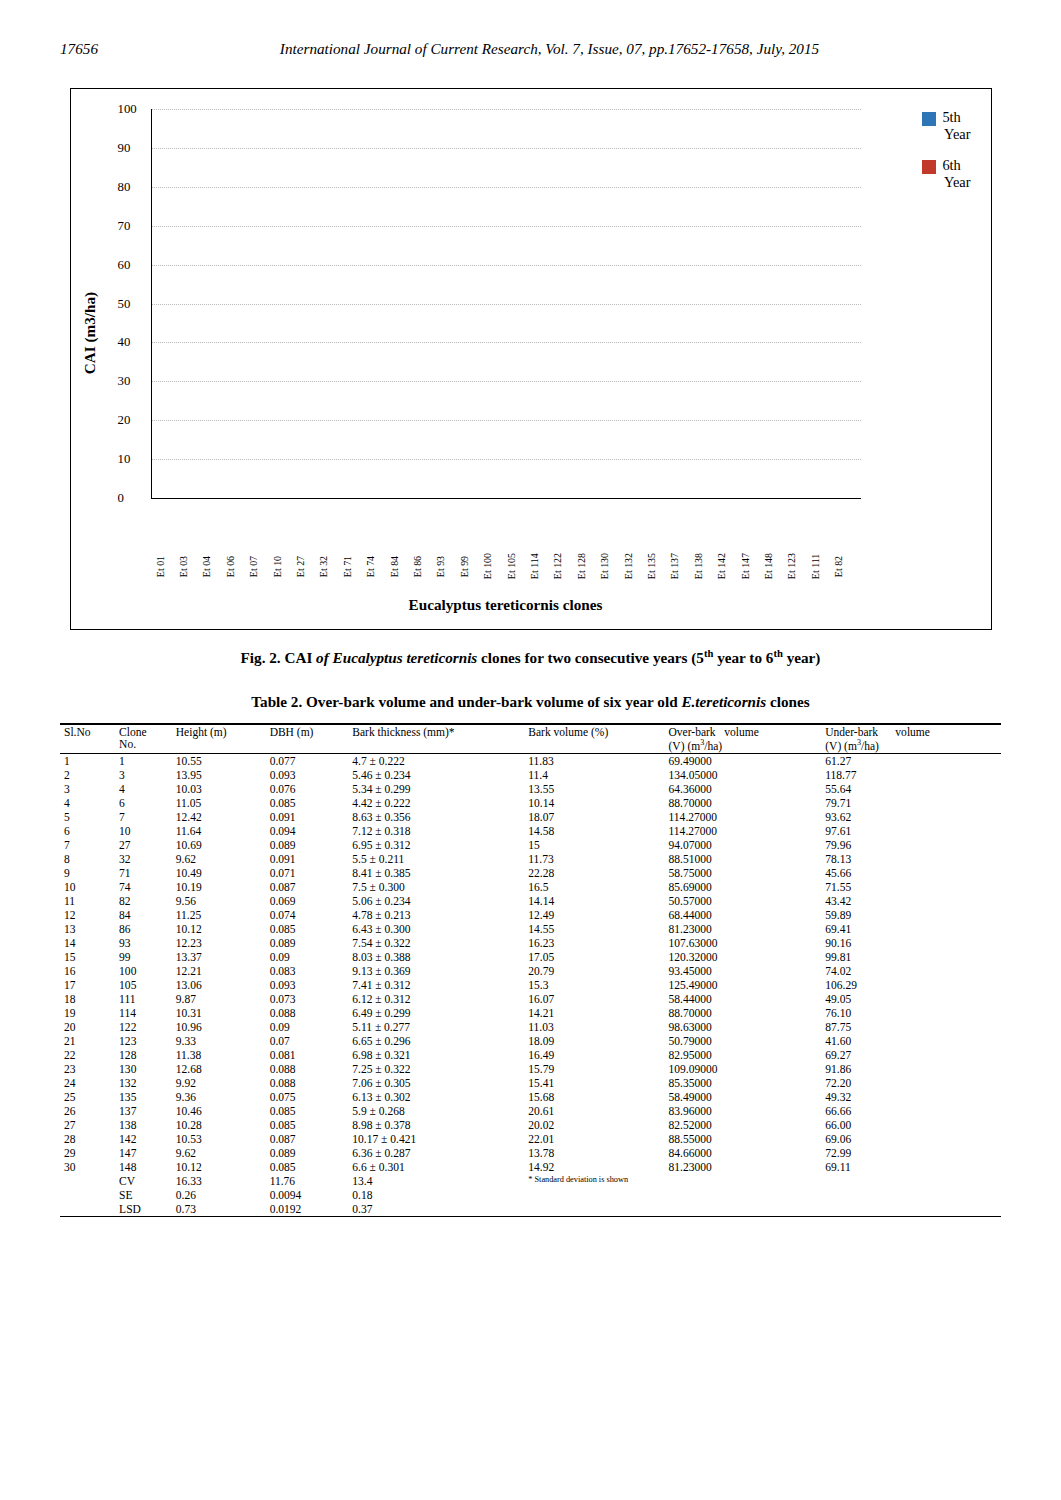17656
International Journal of Current Research, Vol. 7, Issue, 07, pp.17652-17658, July, 2015
5th
Year
6th
Year
CAI (m3/ha)
100
90
80
70
60
50
40
30
20
10
0
Et 01 Et 03 Et 04 Et 06 Et 07 Et 10 Et 27 Et 32 Et 71 Et 74 Et 84 Et 86 Et 93 Et 99 Et 100 Et 105 Et 114 Et 122 Et 128 Et 130 Et 132 Et 135 Et 137 Et 138 Et 142 Et 147 Et 148 Et 123 Et 111 Et 82
Eucalyptus tereticornis clones
Fig. 2. CAI of Eucalyptus tereticornis clones for two consecutive years (5th year to 6th year)
Table 2. Over-bark volume and under-bark volume of six year old E.tereticornis clones
| Sl.No | Clone No. | Height (m) | DBH (m) | Bark thickness (mm)* | Bark volume (%) | Over-bark volume (V) (m 3 /ha) | Under-bark volume (V) (m 3 /ha) |
| --- | --- | --- | --- | --- | --- | --- | --- |
| 1 | 1 | 10.55 | 0.077 | 4.7 ± 0.222 | 11.83 | 69.49000 | 61.27 |
| 2 | 3 | 13.95 | 0.093 | 5.46 ± 0.234 | 11.4 | 134.05000 | 118.77 |
| 3 | 4 | 10.03 | 0.076 | 5.34 ± 0.299 | 13.55 | 64.36000 | 55.64 |
| 4 | 6 | 11.05 | 0.085 | 4.42 ± 0.222 | 10.14 | 88.70000 | 79.71 |
| 5 | 7 | 12.42 | 0.091 | 8.63 ± 0.356 | 18.07 | 114.27000 | 93.62 |
| 6 | 10 | 11.64 | 0.094 | 7.12 ± 0.318 | 14.58 | 114.27000 | 97.61 |
| 7 | 27 | 10.69 | 0.089 | 6.95 ± 0.312 | 15 | 94.07000 | 79.96 |
| 8 | 32 | 9.62 | 0.091 | 5.5 ± 0.211 | 11.73 | 88.51000 | 78.13 |
| 9 | 71 | 10.49 | 0.071 | 8.41 ± 0.385 | 22.28 | 58.75000 | 45.66 |
| 10 | 74 | 10.19 | 0.087 | 7.5 ± 0.300 | 16.5 | 85.69000 | 71.55 |
| 11 | 82 | 9.56 | 0.069 | 5.06 ± 0.234 | 14.14 | 50.57000 | 43.42 |
| 12 | 84 | 11.25 | 0.074 | 4.78 ± 0.213 | 12.49 | 68.44000 | 59.89 |
| 13 | 86 | 10.12 | 0.085 | 6.43 ± 0.300 | 14.55 | 81.23000 | 69.41 |
| 14 | 93 | 12.23 | 0.089 | 7.54 ± 0.322 | 16.23 | 107.63000 | 90.16 |
| 15 | 99 | 13.37 | 0.09 | 8.03 ± 0.388 | 17.05 | 120.32000 | 99.81 |
| 16 | 100 | 12.21 | 0.083 | 9.13 ± 0.369 | 20.79 | 93.45000 | 74.02 |
| 17 | 105 | 13.06 | 0.093 | 7.41 ± 0.312 | 15.3 | 125.49000 | 106.29 |
| 18 | 111 | 9.87 | 0.073 | 6.12 ± 0.312 | 16.07 | 58.44000 | 49.05 |
| 19 | 114 | 10.31 | 0.088 | 6.49 ± 0.299 | 14.21 | 88.70000 | 76.10 |
| 20 | 122 | 10.96 | 0.09 | 5.11 ± 0.277 | 11.03 | 98.63000 | 87.75 |
| 21 | 123 | 9.33 | 0.07 | 6.65 ± 0.296 | 18.09 | 50.79000 | 41.60 |
| 22 | 128 | 11.38 | 0.081 | 6.98 ± 0.321 | 16.49 | 82.95000 | 69.27 |
| 23 | 130 | 12.68 | 0.088 | 7.25 ± 0.322 | 15.79 | 109.09000 | 91.86 |
| 24 | 132 | 9.92 | 0.088 | 7.06 ± 0.305 | 15.41 | 85.35000 | 72.20 |
| 25 | 135 | 9.36 | 0.075 | 6.13 ± 0.302 | 15.68 | 58.49000 | 49.32 |
| 26 | 137 | 10.46 | 0.085 | 5.9 ± 0.268 | 20.61 | 83.96000 | 66.66 |
| 27 | 138 | 10.28 | 0.085 | 8.98 ± 0.378 | 20.02 | 82.52000 | 66.00 |
| 28 | 142 | 10.53 | 0.087 | 10.17 ± 0.421 | 22.01 | 88.55000 | 69.06 |
| 29 | 147 | 9.62 | 0.089 | 6.36 ± 0.287 | 13.78 | 84.66000 | 72.99 |
| 30 | 148 | 10.12 | 0.085 | 6.6 ± 0.301 | 14.92 | 81.23000 | 69.11 |
| | CV | 16.33 | 11.76 | 13.4 | * Standard deviation is shown |
| | SE | 0.26 | 0.0094 | 0.18 | | | |
| | LSD | 0.73 | 0.0192 | 0.37 | | | |